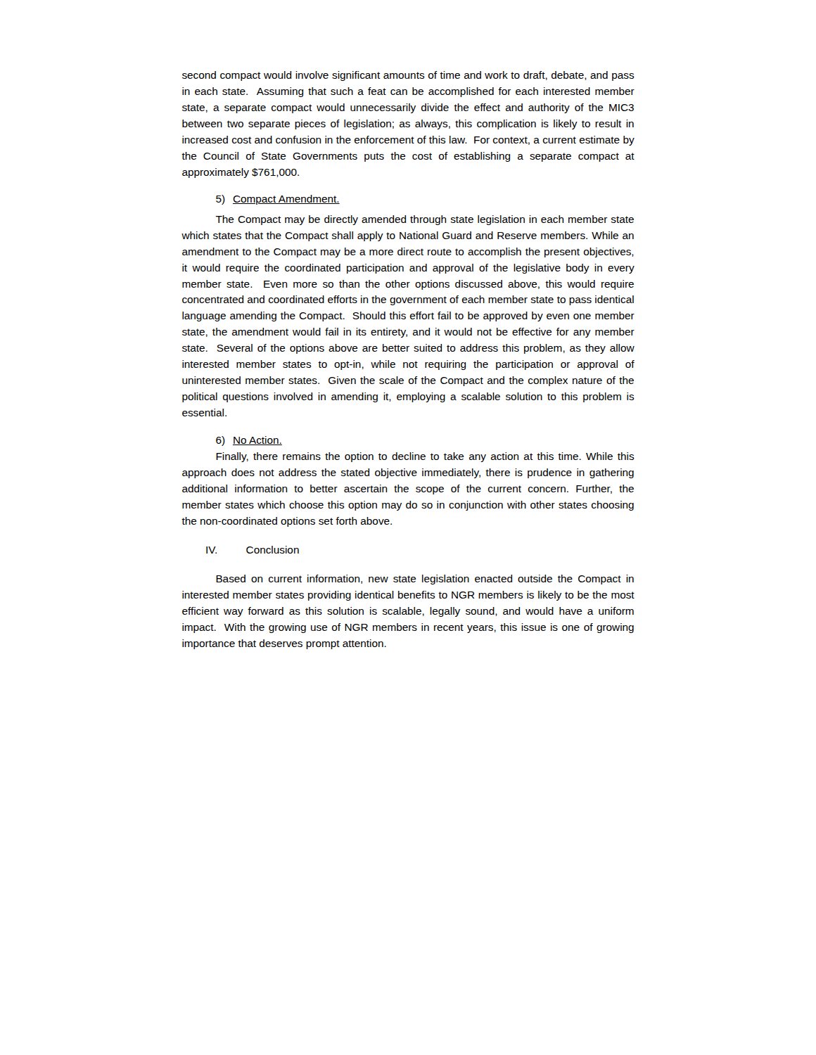second compact would involve significant amounts of time and work to draft, debate, and pass in each state. Assuming that such a feat can be accomplished for each interested member state, a separate compact would unnecessarily divide the effect and authority of the MIC3 between two separate pieces of legislation; as always, this complication is likely to result in increased cost and confusion in the enforcement of this law. For context, a current estimate by the Council of State Governments puts the cost of establishing a separate compact at approximately $761,000.
5) Compact Amendment.
The Compact may be directly amended through state legislation in each member state which states that the Compact shall apply to National Guard and Reserve members. While an amendment to the Compact may be a more direct route to accomplish the present objectives, it would require the coordinated participation and approval of the legislative body in every member state. Even more so than the other options discussed above, this would require concentrated and coordinated efforts in the government of each member state to pass identical language amending the Compact. Should this effort fail to be approved by even one member state, the amendment would fail in its entirety, and it would not be effective for any member state. Several of the options above are better suited to address this problem, as they allow interested member states to opt-in, while not requiring the participation or approval of uninterested member states. Given the scale of the Compact and the complex nature of the political questions involved in amending it, employing a scalable solution to this problem is essential.
6) No Action.
Finally, there remains the option to decline to take any action at this time. While this approach does not address the stated objective immediately, there is prudence in gathering additional information to better ascertain the scope of the current concern. Further, the member states which choose this option may do so in conjunction with other states choosing the non-coordinated options set forth above.
IV. Conclusion
Based on current information, new state legislation enacted outside the Compact in interested member states providing identical benefits to NGR members is likely to be the most efficient way forward as this solution is scalable, legally sound, and would have a uniform impact. With the growing use of NGR members in recent years, this issue is one of growing importance that deserves prompt attention.